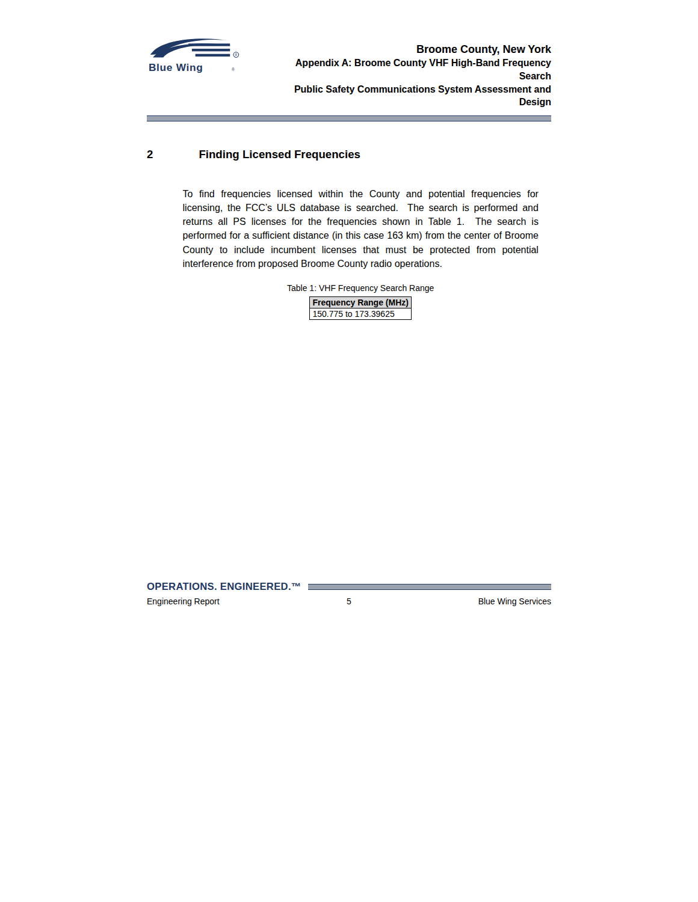R Blue Wing ®
Broome County, New York
Appendix A: Broome County VHF High-Band Frequency Search
Public Safety Communications System Assessment and Design
2 Finding Licensed Frequencies
To find frequencies licensed within the County and potential frequencies for licensing, the FCC’s ULS database is searched. The search is performed and returns all PS licenses for the frequencies shown in Table 1. The search is performed for a sufficient distance (in this case 163 km) from the center of Broome County to include incumbent licenses that must be protected from potential interference from proposed Broome County radio operations.
Table 1: VHF Frequency Search Range
| Frequency Range (MHz) |
| --- |
| 150.775 to 173.39625 |
OPERATIONS. ENGINEERED.™
Engineering Report
5
Blue Wing Services